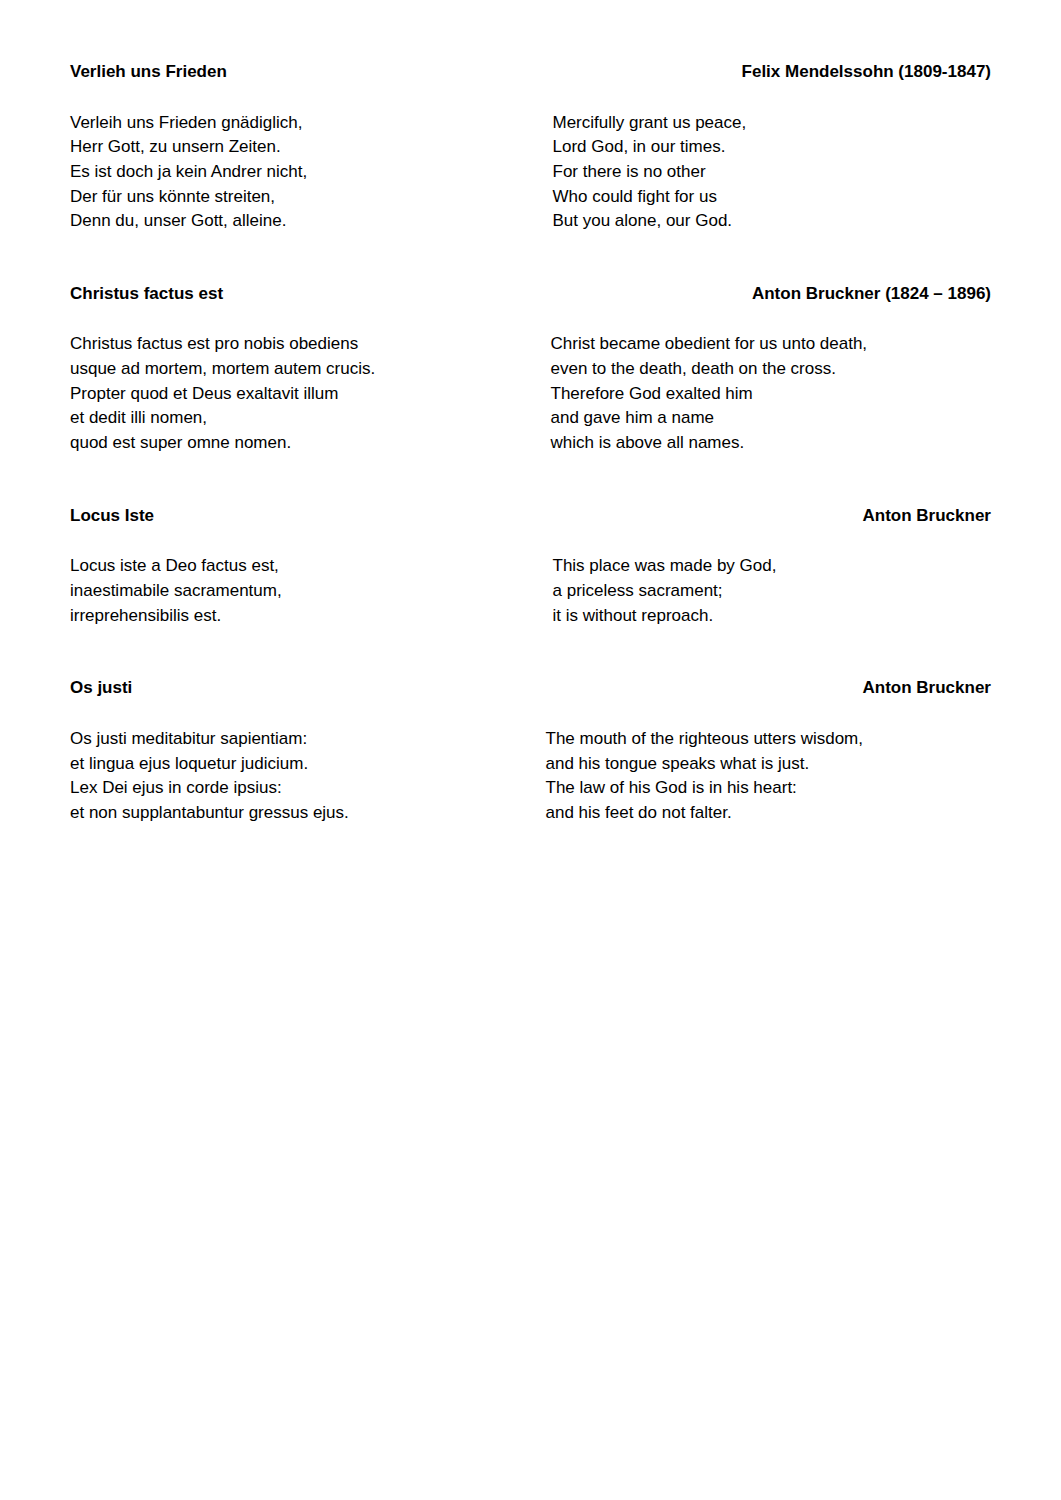Verlieh uns Frieden Felix Mendelssohn (1809-1847)
Verleih uns Frieden gnädiglich,
Herr Gott, zu unsern Zeiten.
Es ist doch ja kein Andrer nicht,
Der für uns könnte streiten,
Denn du, unser Gott, alleine.
Mercifully grant us peace,
Lord God, in our times.
For there is no other
Who could fight for us
But you alone, our God.
Christus factus est Anton Bruckner (1824 – 1896)
Christus factus est pro nobis obediens
usque ad mortem, mortem autem crucis.
Propter quod et Deus exaltavit illum
et dedit illi nomen,
quod est super omne nomen.
Christ became obedient for us unto death,
even to the death, death on the cross.
Therefore God exalted him
and gave him a name
which is above all names.
Locus Iste Anton Bruckner
Locus iste a Deo factus est,
inaestimabile sacramentum,
irreprehensibilis est.
This place was made by God,
a priceless sacrament;
it is without reproach.
Os justi Anton Bruckner
Os justi meditabitur sapientiam:
et lingua ejus loquetur judicium.
Lex Dei ejus in corde ipsius:
et non supplantabuntur gressus ejus.
The mouth of the righteous utters wisdom,
and his tongue speaks what is just.
The law of his God is in his heart:
and his feet do not falter.